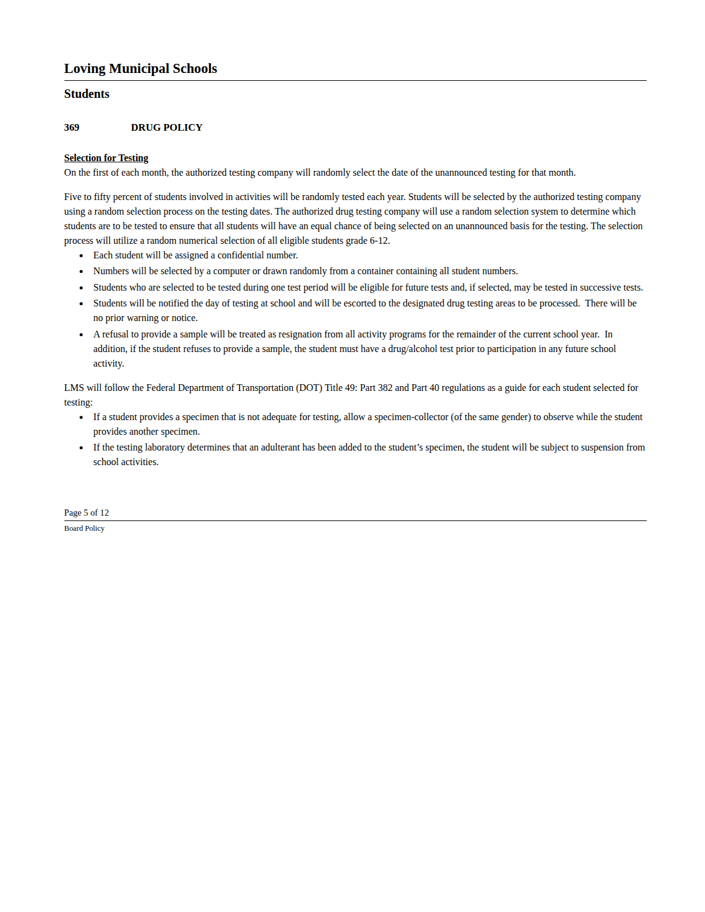Loving Municipal Schools
Students
369 DRUG POLICY
Selection for Testing
On the first of each month, the authorized testing company will randomly select the date of the unannounced testing for that month.
Five to fifty percent of students involved in activities will be randomly tested each year. Students will be selected by the authorized testing company using a random selection process on the testing dates. The authorized drug testing company will use a random selection system to determine which students are to be tested to ensure that all students will have an equal chance of being selected on an unannounced basis for the testing. The selection process will utilize a random numerical selection of all eligible students grade 6-12.
Each student will be assigned a confidential number.
Numbers will be selected by a computer or drawn randomly from a container containing all student numbers.
Students who are selected to be tested during one test period will be eligible for future tests and, if selected, may be tested in successive tests.
Students will be notified the day of testing at school and will be escorted to the designated drug testing areas to be processed. There will be no prior warning or notice.
A refusal to provide a sample will be treated as resignation from all activity programs for the remainder of the current school year. In addition, if the student refuses to provide a sample, the student must have a drug/alcohol test prior to participation in any future school activity.
LMS will follow the Federal Department of Transportation (DOT) Title 49: Part 382 and Part 40 regulations as a guide for each student selected for testing:
If a student provides a specimen that is not adequate for testing, allow a specimen-collector (of the same gender) to observe while the student provides another specimen.
If the testing laboratory determines that an adulterant has been added to the student’s specimen, the student will be subject to suspension from school activities.
Page 5 of 12
Board Policy